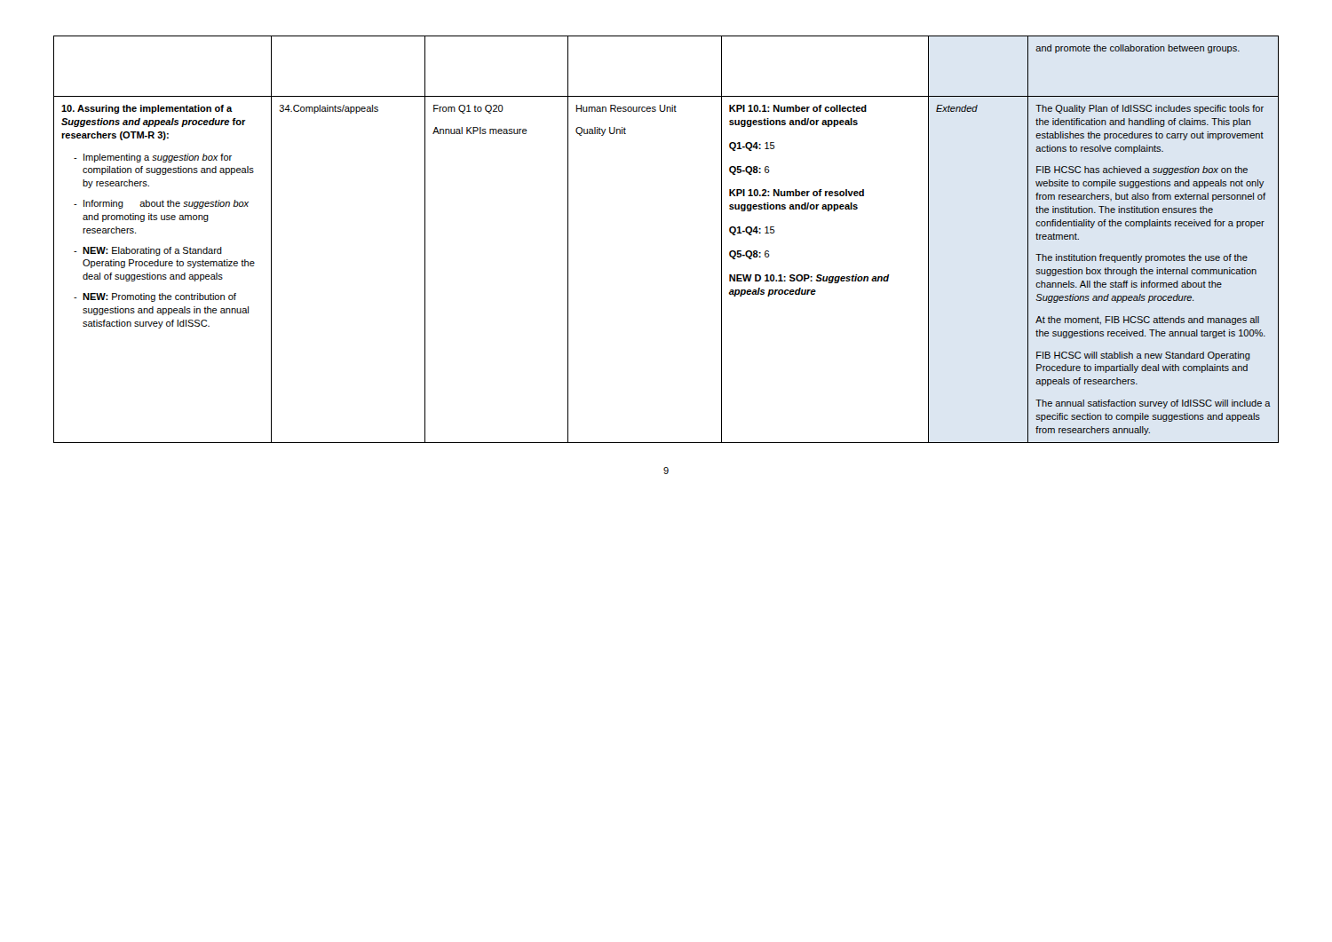| | | | | | | and promote the collaboration between groups. |
| 10. Assuring the implementation of a Suggestions and appeals procedure for researchers (OTM-R 3): Implementing a suggestion box for compilation of suggestions and appeals by researchers. Informing about the suggestion box and promoting its use among researchers. NEW: Elaborating of a Standard Operating Procedure to systematize the deal of suggestions and appeals NEW: Promoting the contribution of suggestions and appeals in the annual satisfaction survey of IdISSC. | 34.Complaints/appeals | From Q1 to Q20 Annual KPIs measure | Human Resources Unit Quality Unit | KPI 10.1: Number of collected suggestions and/or appeals Q1-Q4: 15 Q5-Q8: 6 KPI 10.2: Number of resolved suggestions and/or appeals Q1-Q4: 15 Q5-Q8: 6 NEW D 10.1: SOP: Suggestion and appeals procedure | Extended | The Quality Plan of IdISSC includes specific tools for the identification and handling of claims. This plan establishes the procedures to carry out improvement actions to resolve complaints. FIB HCSC has achieved a suggestion box on the website to compile suggestions and appeals not only from researchers, but also from external personnel of the institution. The institution ensures the confidentiality of the complaints received for a proper treatment. The institution frequently promotes the use of the suggestion box through the internal communication channels. All the staff is informed about the Suggestions and appeals procedure. At the moment, FIB HCSC attends and manages all the suggestions received. The annual target is 100%. FIB HCSC will stablish a new Standard Operating Procedure to impartially deal with complaints and appeals of researchers. The annual satisfaction survey of IdISSC will include a specific section to compile suggestions and appeals from researchers annually. |
9